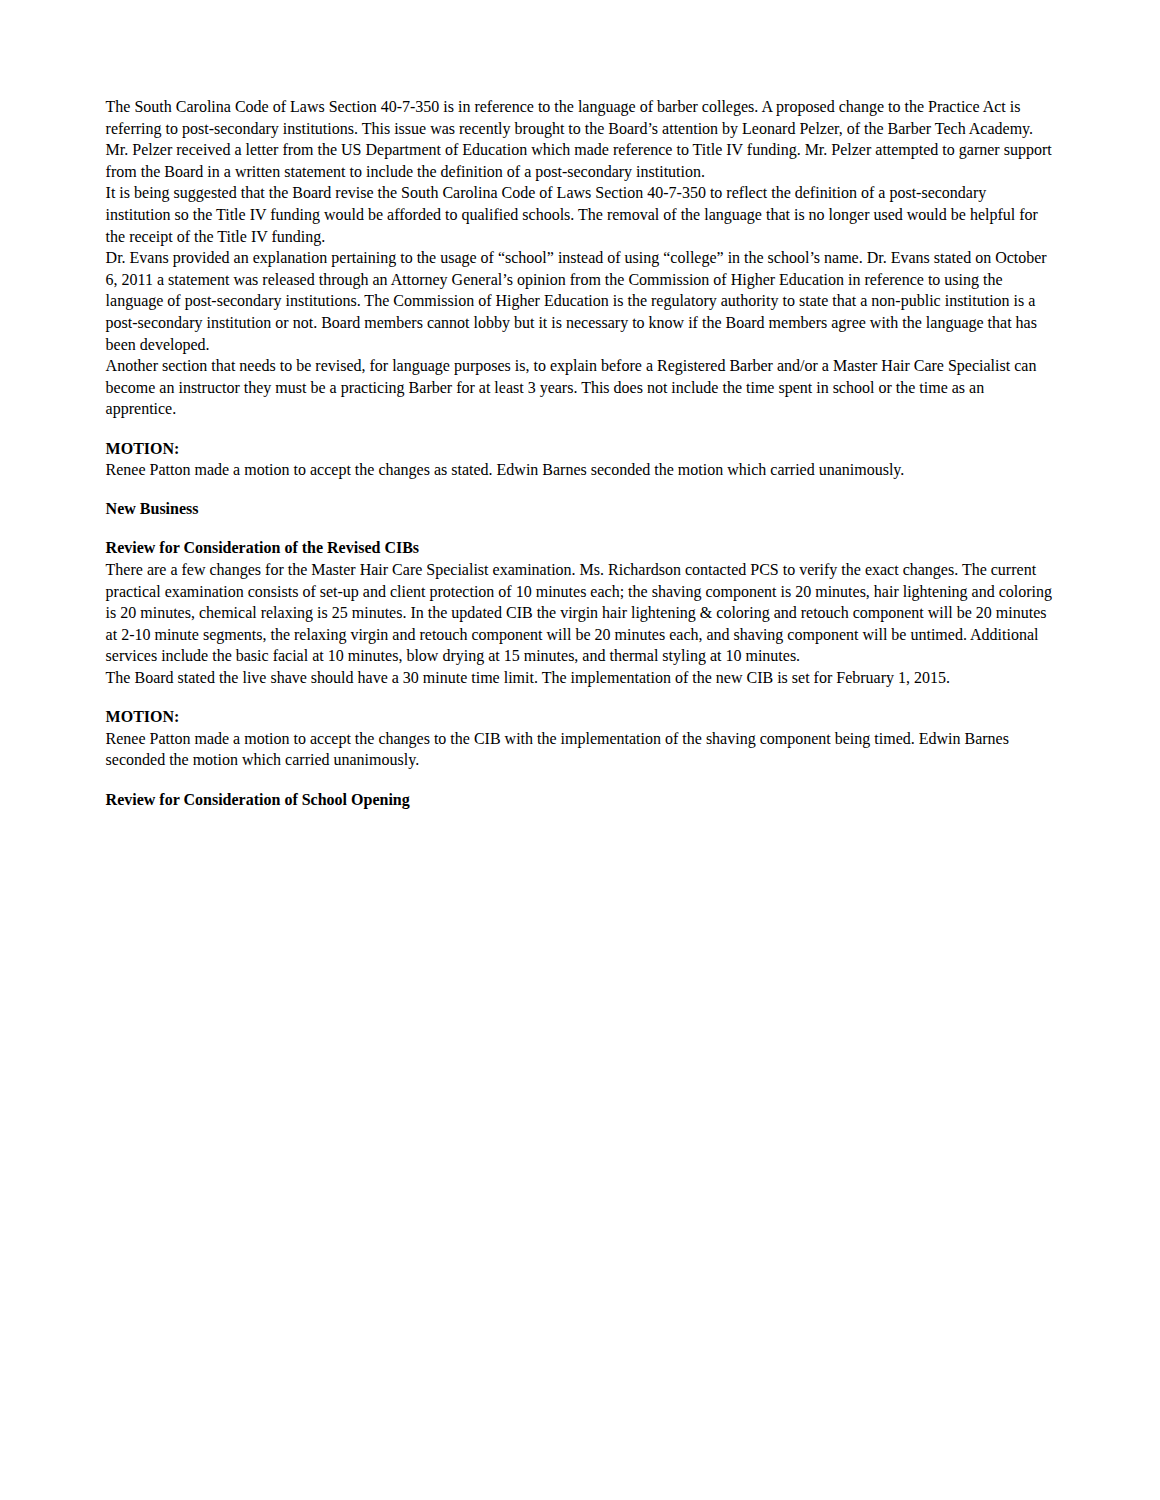The South Carolina Code of Laws Section 40-7-350 is in reference to the language of barber colleges. A proposed change to the Practice Act is referring to post-secondary institutions. This issue was recently brought to the Board’s attention by Leonard Pelzer, of the Barber Tech Academy. Mr. Pelzer received a letter from the US Department of Education which made reference to Title IV funding. Mr. Pelzer attempted to garner support from the Board in a written statement to include the definition of a post-secondary institution.
It is being suggested that the Board revise the South Carolina Code of Laws Section 40-7-350 to reflect the definition of a post-secondary institution so the Title IV funding would be afforded to qualified schools. The removal of the language that is no longer used would be helpful for the receipt of the Title IV funding.
Dr. Evans provided an explanation pertaining to the usage of “school” instead of using “college” in the school’s name. Dr. Evans stated on October 6, 2011 a statement was released through an Attorney General’s opinion from the Commission of Higher Education in reference to using the language of post-secondary institutions. The Commission of Higher Education is the regulatory authority to state that a non-public institution is a post-secondary institution or not. Board members cannot lobby but it is necessary to know if the Board members agree with the language that has been developed.
Another section that needs to be revised, for language purposes is, to explain before a Registered Barber and/or a Master Hair Care Specialist can become an instructor they must be a practicing Barber for at least 3 years. This does not include the time spent in school or the time as an apprentice.
MOTION:
Renee Patton made a motion to accept the changes as stated. Edwin Barnes seconded the motion which carried unanimously.
New Business
Review for Consideration of the Revised CIBs
There are a few changes for the Master Hair Care Specialist examination. Ms. Richardson contacted PCS to verify the exact changes. The current practical examination consists of set-up and client protection of 10 minutes each; the shaving component is 20 minutes, hair lightening and coloring is 20 minutes, chemical relaxing is 25 minutes. In the updated CIB the virgin hair lightening & coloring and retouch component will be 20 minutes at 2-10 minute segments, the relaxing virgin and retouch component will be 20 minutes each, and shaving component will be untimed. Additional services include the basic facial at 10 minutes, blow drying at 15 minutes, and thermal styling at 10 minutes.
The Board stated the live shave should have a 30 minute time limit. The implementation of the new CIB is set for February 1, 2015.
MOTION:
Renee Patton made a motion to accept the changes to the CIB with the implementation of the shaving component being timed. Edwin Barnes seconded the motion which carried unanimously.
Review for Consideration of School Opening